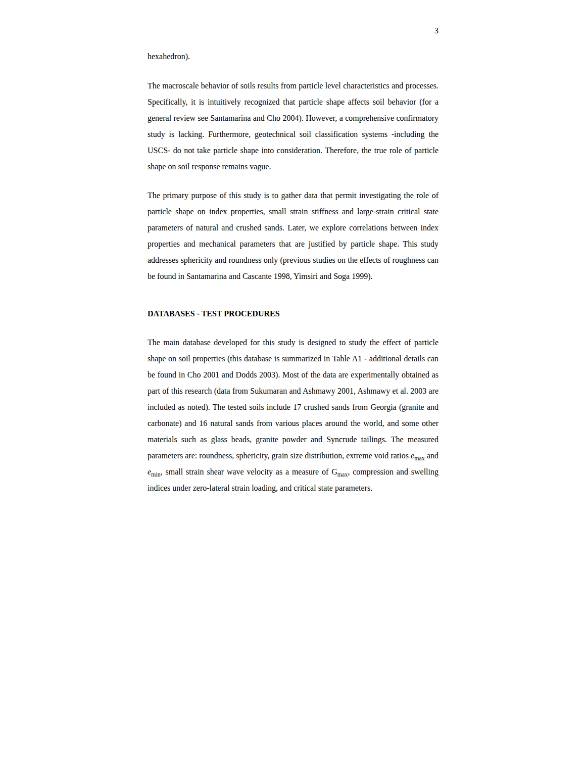3
hexahedron).
The macroscale behavior of soils results from particle level characteristics and processes. Specifically, it is intuitively recognized that particle shape affects soil behavior (for a general review see Santamarina and Cho 2004). However, a comprehensive confirmatory study is lacking. Furthermore, geotechnical soil classification systems -including the USCS- do not take particle shape into consideration. Therefore, the true role of particle shape on soil response remains vague.
The primary purpose of this study is to gather data that permit investigating the role of particle shape on index properties, small strain stiffness and large-strain critical state parameters of natural and crushed sands. Later, we explore correlations between index properties and mechanical parameters that are justified by particle shape. This study addresses sphericity and roundness only (previous studies on the effects of roughness can be found in Santamarina and Cascante 1998, Yimsiri and Soga 1999).
DATABASES - TEST PROCEDURES
The main database developed for this study is designed to study the effect of particle shape on soil properties (this database is summarized in Table A1 - additional details can be found in Cho 2001 and Dodds 2003). Most of the data are experimentally obtained as part of this research (data from Sukumaran and Ashmawy 2001, Ashmawy et al. 2003 are included as noted). The tested soils include 17 crushed sands from Georgia (granite and carbonate) and 16 natural sands from various places around the world, and some other materials such as glass beads, granite powder and Syncrude tailings. The measured parameters are: roundness, sphericity, grain size distribution, extreme void ratios emax and emin, small strain shear wave velocity as a measure of Gmax, compression and swelling indices under zero-lateral strain loading, and critical state parameters.